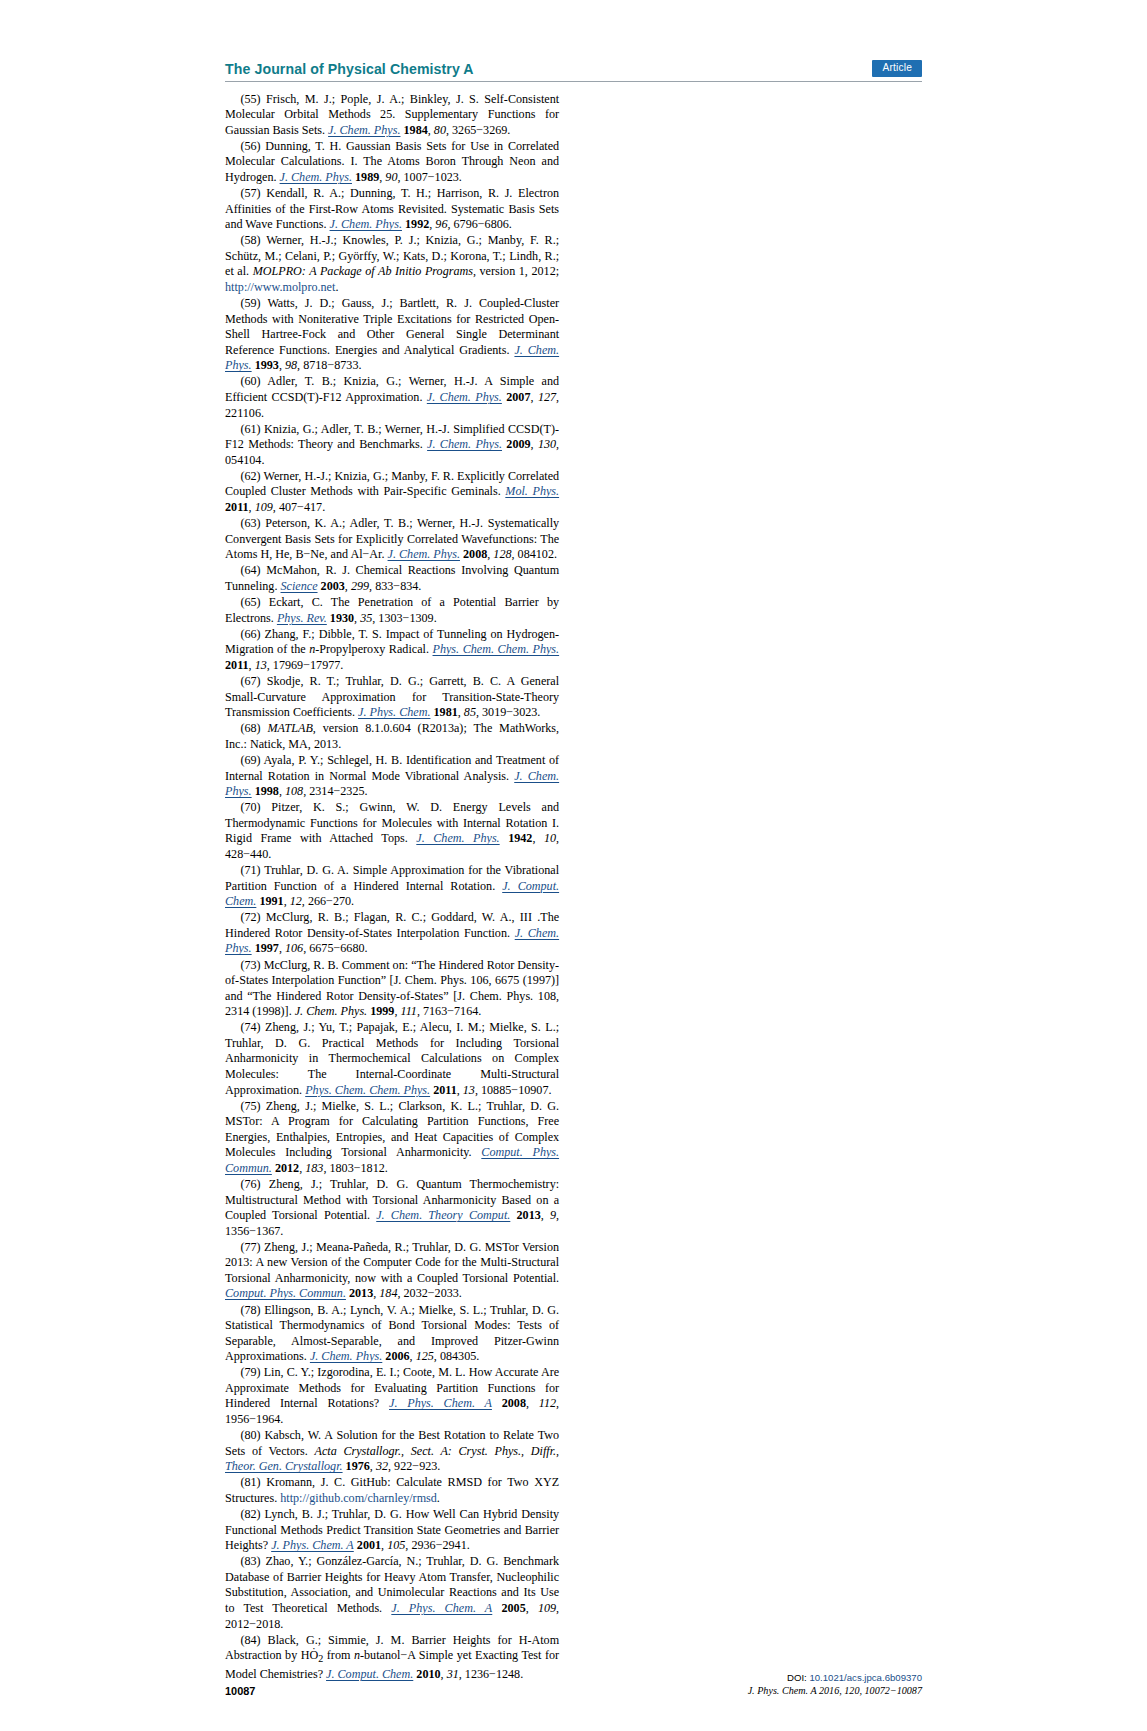The Journal of Physical Chemistry A
Article
(55) Frisch, M. J.; Pople, J. A.; Binkley, J. S. Self-Consistent Molecular Orbital Methods 25. Supplementary Functions for Gaussian Basis Sets. J. Chem. Phys. 1984, 80, 3265−3269.
(56) Dunning, T. H. Gaussian Basis Sets for Use in Correlated Molecular Calculations. I. The Atoms Boron Through Neon and Hydrogen. J. Chem. Phys. 1989, 90, 1007−1023.
(57) Kendall, R. A.; Dunning, T. H.; Harrison, R. J. Electron Affinities of the First-Row Atoms Revisited. Systematic Basis Sets and Wave Functions. J. Chem. Phys. 1992, 96, 6796−6806.
(58) Werner, H.-J.; Knowles, P. J.; Knizia, G.; Manby, F. R.; Schütz, M.; Celani, P.; Györffy, W.; Kats, D.; Korona, T.; Lindh, R.; et al. MOLPRO: A Package of Ab Initio Programs, version 1, 2012; http://www.molpro.net.
(59) Watts, J. D.; Gauss, J.; Bartlett, R. J. Coupled-Cluster Methods with Noniterative Triple Excitations for Restricted Open-Shell Hartree-Fock and Other General Single Determinant Reference Functions. Energies and Analytical Gradients. J. Chem. Phys. 1993, 98, 8718−8733.
(60) Adler, T. B.; Knizia, G.; Werner, H.-J. A Simple and Efficient CCSD(T)-F12 Approximation. J. Chem. Phys. 2007, 127, 221106.
(61) Knizia, G.; Adler, T. B.; Werner, H.-J. Simplified CCSD(T)-F12 Methods: Theory and Benchmarks. J. Chem. Phys. 2009, 130, 054104.
(62) Werner, H.-J.; Knizia, G.; Manby, F. R. Explicitly Correlated Coupled Cluster Methods with Pair-Specific Geminals. Mol. Phys. 2011, 109, 407−417.
(63) Peterson, K. A.; Adler, T. B.; Werner, H.-J. Systematically Convergent Basis Sets for Explicitly Correlated Wavefunctions: The Atoms H, He, B−Ne, and Al−Ar. J. Chem. Phys. 2008, 128, 084102.
(64) McMahon, R. J. Chemical Reactions Involving Quantum Tunneling. Science 2003, 299, 833−834.
(65) Eckart, C. The Penetration of a Potential Barrier by Electrons. Phys. Rev. 1930, 35, 1303−1309.
(66) Zhang, F.; Dibble, T. S. Impact of Tunneling on Hydrogen-Migration of the n-Propylperoxy Radical. Phys. Chem. Chem. Phys. 2011, 13, 17969−17977.
(67) Skodje, R. T.; Truhlar, D. G.; Garrett, B. C. A General Small-Curvature Approximation for Transition-State-Theory Transmission Coefficients. J. Phys. Chem. 1981, 85, 3019−3023.
(68) MATLAB, version 8.1.0.604 (R2013a); The MathWorks, Inc.: Natick, MA, 2013.
(69) Ayala, P. Y.; Schlegel, H. B. Identification and Treatment of Internal Rotation in Normal Mode Vibrational Analysis. J. Chem. Phys. 1998, 108, 2314−2325.
(70) Pitzer, K. S.; Gwinn, W. D. Energy Levels and Thermodynamic Functions for Molecules with Internal Rotation I. Rigid Frame with Attached Tops. J. Chem. Phys. 1942, 10, 428−440.
(71) Truhlar, D. G. A. Simple Approximation for the Vibrational Partition Function of a Hindered Internal Rotation. J. Comput. Chem. 1991, 12, 266−270.
(72) McClurg, R. B.; Flagan, R. C.; Goddard, W. A., III .The Hindered Rotor Density-of-States Interpolation Function. J. Chem. Phys. 1997, 106, 6675−6680.
(73) McClurg, R. B. Comment on: “The Hindered Rotor Density-of-States Interpolation Function” [J. Chem. Phys. 106, 6675 (1997)] and “The Hindered Rotor Density-of-States” [J. Chem. Phys. 108, 2314 (1998)]. J. Chem. Phys. 1999, 111, 7163−7164.
(74) Zheng, J.; Yu, T.; Papajak, E.; Alecu, I. M.; Mielke, S. L.; Truhlar, D. G. Practical Methods for Including Torsional Anharmonicity in Thermochemical Calculations on Complex Molecules: The Internal-Coordinate Multi-Structural Approximation. Phys. Chem. Chem. Phys. 2011, 13, 10885−10907.
(75) Zheng, J.; Mielke, S. L.; Clarkson, K. L.; Truhlar, D. G. MSTor: A Program for Calculating Partition Functions, Free Energies, Enthalpies, Entropies, and Heat Capacities of Complex Molecules Including Torsional Anharmonicity. Comput. Phys. Commun. 2012, 183, 1803−1812.
(76) Zheng, J.; Truhlar, D. G. Quantum Thermochemistry: Multistructural Method with Torsional Anharmonicity Based on a Coupled Torsional Potential. J. Chem. Theory Comput. 2013, 9, 1356−1367.
(77) Zheng, J.; Meana-Pañeda, R.; Truhlar, D. G. MSTor Version 2013: A new Version of the Computer Code for the Multi-Structural Torsional Anharmonicity, now with a Coupled Torsional Potential. Comput. Phys. Commun. 2013, 184, 2032−2033.
(78) Ellingson, B. A.; Lynch, V. A.; Mielke, S. L.; Truhlar, D. G. Statistical Thermodynamics of Bond Torsional Modes: Tests of Separable, Almost-Separable, and Improved Pitzer-Gwinn Approximations. J. Chem. Phys. 2006, 125, 084305.
(79) Lin, C. Y.; Izgorodina, E. I.; Coote, M. L. How Accurate Are Approximate Methods for Evaluating Partition Functions for Hindered Internal Rotations? J. Phys. Chem. A 2008, 112, 1956−1964.
(80) Kabsch, W. A Solution for the Best Rotation to Relate Two Sets of Vectors. Acta Crystallogr., Sect. A: Cryst. Phys., Diffr., Theor. Gen. Crystallogr. 1976, 32, 922−923.
(81) Kromann, J. C. GitHub: Calculate RMSD for Two XYZ Structures. http://github.com/charnley/rmsd.
(82) Lynch, B. J.; Truhlar, D. G. How Well Can Hybrid Density Functional Methods Predict Transition State Geometries and Barrier Heights? J. Phys. Chem. A 2001, 105, 2936−2941.
(83) Zhao, Y.; González-García, N.; Truhlar, D. G. Benchmark Database of Barrier Heights for Heavy Atom Transfer, Nucleophilic Substitution, Association, and Unimolecular Reactions and Its Use to Test Theoretical Methods. J. Phys. Chem. A 2005, 109, 2012−2018.
(84) Black, G.; Simmie, J. M. Barrier Heights for H-Atom Abstraction by HȮ2 from n-butanol−A Simple yet Exacting Test for Model Chemistries? J. Comput. Chem. 2010, 31, 1236−1248.
10087
DOI: 10.1021/acs.jpca.6b09370
J. Phys. Chem. A 2016, 120, 10072−10087